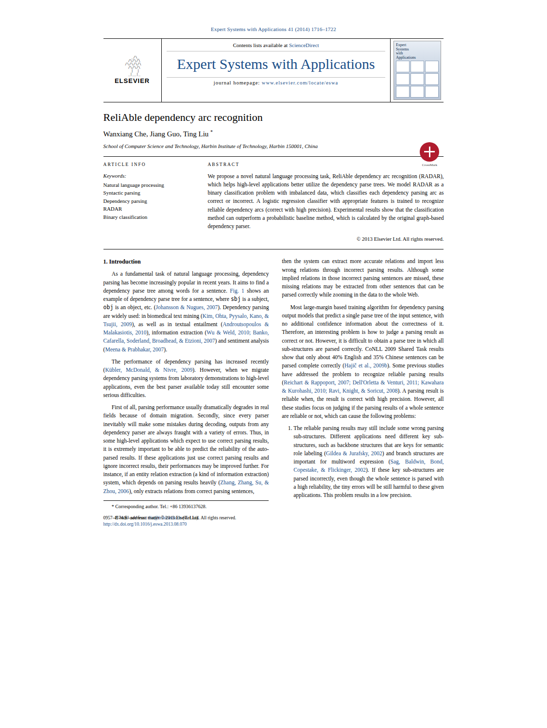Expert Systems with Applications 41 (2014) 1716–1722
_/\_ /\/\/\ /\/\/\/\ /\/\/\ | | _|__|_
ELSEVIER
Contents lists available at ScienceDirect
Expert Systems with Applications
journal homepage: www.elsevier.com/locate/eswa
Expert
Systems
with
Applications
ReliAble dependency arc recognition
CrossMark
Wanxiang Che, Jiang Guo, Ting Liu *
School of Computer Science and Technology, Harbin Institute of Technology, Harbin 150001, China
Article info
Keywords:
Natural language processing
Syntactic parsing
Dependency parsing
RADAR
Binary classification
Abstract
We propose a novel natural language processing task, ReliAble dependency arc recognition (RADAR), which helps high-level applications better utilize the dependency parse trees. We model RADAR as a binary classification problem with imbalanced data, which classifies each dependency parsing arc as correct or incorrect. A logistic regression classifier with appropriate features is trained to recognize reliable dependency arcs (correct with high precision). Experimental results show that the classification method can outperform a probabilistic baseline method, which is calculated by the original graph-based dependency parser.
© 2013 Elsevier Ltd. All rights reserved.
1. Introduction
As a fundamental task of natural language processing, dependency parsing has become increasingly popular in recent years. It aims to find a dependency parse tree among words for a sentence. Fig. 1 shows an example of dependency parse tree for a sentence, where sbj is a subject, obj is an object, etc. (Johansson & Nugues, 2007). Dependency parsing are widely used: in biomedical text mining (Kim, Ohta, Pyysalo, Kano, & Tsujii, 2009), as well as in textual entailment (Androutsopoulos & Malakasiotis, 2010), information extraction (Wu & Weld, 2010; Banko, Cafarella, Soderland, Broadhead, & Etzioni, 2007) and sentiment analysis (Meena & Prabhakar, 2007).
The performance of dependency parsing has increased recently (Kübler, McDonald, & Nivre, 2009). However, when we migrate dependency parsing systems from laboratory demonstrations to high-level applications, even the best parser available today still encounter some serious difficulties.
First of all, parsing performance usually dramatically degrades in real fields because of domain migration. Secondly, since every parser inevitably will make some mistakes during decoding, outputs from any dependency parser are always fraught with a variety of errors. Thus, in some high-level applications which expect to use correct parsing results, it is extremely important to be able to predict the reliability of the auto-parsed results. If these applications just use correct parsing results and ignore incorrect results, their performances may be improved further. For instance, if an entity relation extraction (a kind of information extraction) system, which depends on parsing results heavily (Zhang, Zhang, Su, & Zhou, 2006), only extracts relations from correct parsing sentences,
* Corresponding author. Tel.: +86 13936137628.
E-mail address: tliu@ir.hit.edu.cn (T. Liu).
0957-4174/$ - see front matter © 2013 Elsevier Ltd. All rights reserved.
http://dx.doi.org/10.1016/j.eswa.2013.08.070
then the system can extract more accurate relations and import less wrong relations through incorrect parsing results. Although some implied relations in those incorrect parsing sentences are missed, these missing relations may be extracted from other sentences that can be parsed correctly while zooming in the data to the whole Web.
Most large-margin based training algorithm for dependency parsing output models that predict a single parse tree of the input sentence, with no additional confidence information about the correctness of it. Therefore, an interesting problem is how to judge a parsing result as correct or not. However, it is difficult to obtain a parse tree in which all sub-structures are parsed correctly. CoNLL 2009 Shared Task results show that only about 40% English and 35% Chinese sentences can be parsed complete correctly (Hajič et al., 2009b). Some previous studies have addressed the problem to recognize reliable parsing results (Reichart & Rappoport, 2007; Dell'Orletta & Venturi, 2011; Kawahara & Kurohashi, 2010; Ravi, Knight, & Soricut, 2008). A parsing result is reliable when, the result is correct with high precision. However, all these studies focus on judging if the parsing results of a whole sentence are reliable or not, which can cause the following problems:
The reliable parsing results may still include some wrong parsing sub-structures. Different applications need different key sub-structures, such as backbone structures that are keys for semantic role labeling (Gildea & Jurafsky, 2002) and branch structures are important for multiword expression (Sag, Baldwin, Bond, Copestake, & Flickinger, 2002). If these key sub-structures are parsed incorrectly, even though the whole sentence is parsed with a high reliability, the tiny errors will be still harmful to these given applications. This problem results in a low precision.